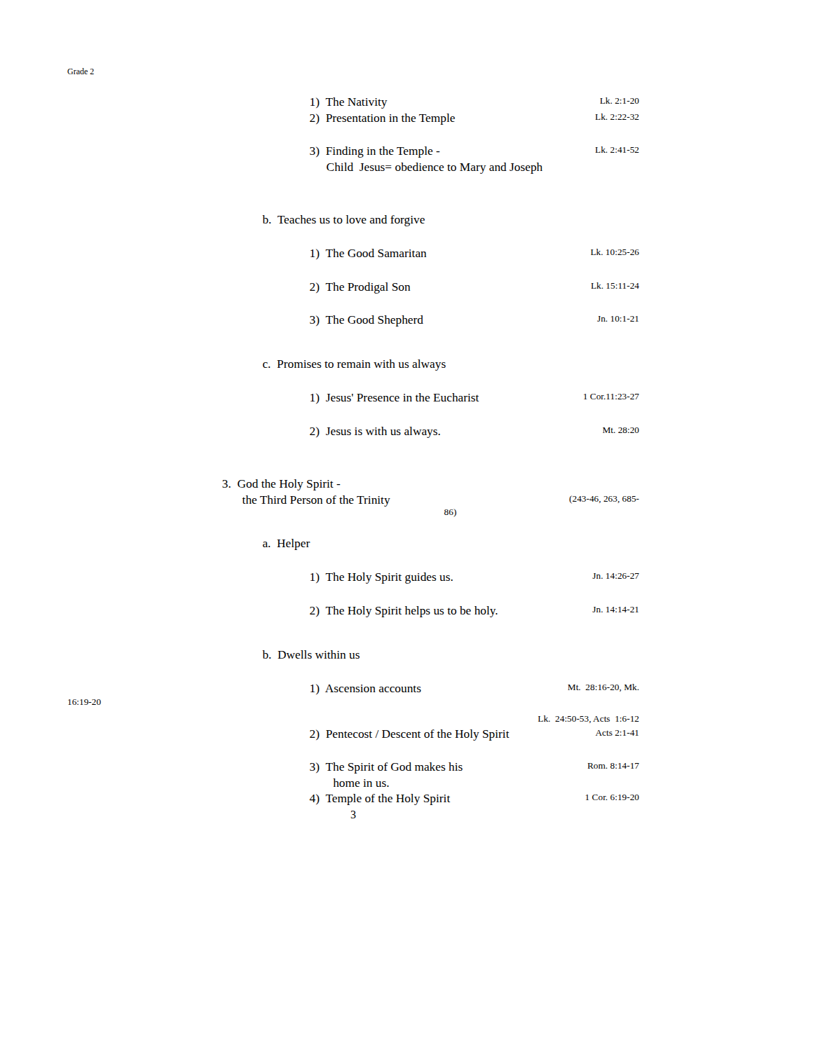Grade 2
1) The Nativity
Lk. 2:1-20
2) Presentation in the Temple
Lk. 2:22-32
3) Finding in the Temple -
Lk. 2:41-52
Child Jesus= obedience to Mary and Joseph
b. Teaches us to love and forgive
1) The Good Samaritan
Lk. 10:25-26
2) The Prodigal Son
Lk. 15:11-24
3) The Good Shepherd
Jn. 10:1-21
c. Promises to remain with us always
1) Jesus' Presence in the Eucharist
1 Cor.11:23-27
2) Jesus is with us always.
Mt. 28:20
3. God the Holy Spirit -
the Third Person of the Trinity
(243-46, 263, 685-
86)
a. Helper
1) The Holy Spirit guides us.
Jn. 14:26-27
2) The Holy Spirit helps us to be holy.
Jn. 14:14-21
b. Dwells within us
1) Ascension accounts
Mt. 28:16-20, Mk.
16:19-20
2) Pentecost / Descent of the Holy Spirit
Lk. 24:50-53, Acts 1:6-12
2) Pentecost / Descent of the Holy Spirit
Acts 2:1-41
3) The Spirit of God makes his
Rom. 8:14-17
home in us.
4) Temple of the Holy Spirit
1 Cor. 6:19-20
3